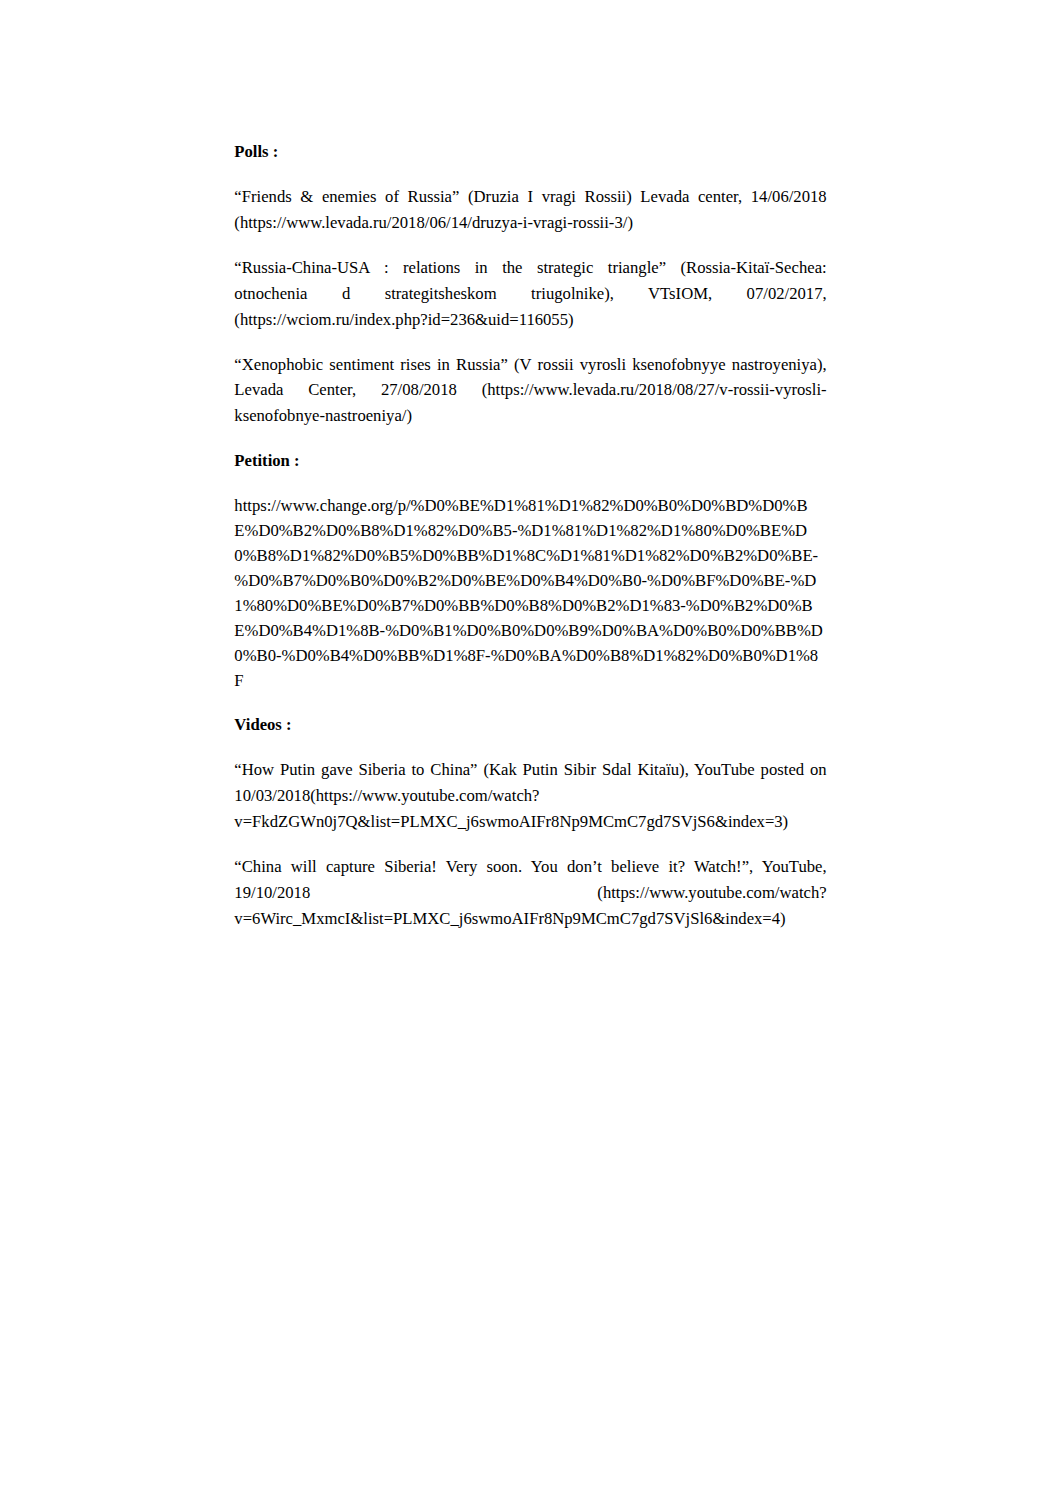Polls :
“Friends & enemies of Russia” (Druzia I vragi Rossii) Levada center, 14/06/2018 (https://www.levada.ru/2018/06/14/druzya-i-vragi-rossii-3/)
“Russia-China-USA : relations in the strategic triangle” (Rossia-Kitaï-Sechea: otnochenia d strategitsheskom triugolnike), VTsIOM, 07/02/2017, (https://wciom.ru/index.php?id=236&uid=116055)
“Xenophobic sentiment rises in Russia” (V rossii vyrosli ksenofobnyye nastroyeniya), Levada Center, 27/08/2018 (https://www.levada.ru/2018/08/27/v-rossii-vyrosli-ksenofobnye-nastroeniya/)
Petition :
https://www.change.org/p/%D0%BE%D1%81%D1%82%D0%B0%D0%BD%D0%BE%D0%B2%D0%B8%D1%82%D0%B5-%D1%81%D1%82%D1%80%D0%BE%D0%B8%D1%82%D0%B5%D0%BB%D1%8C%D1%81%D1%82%D0%B2%D0%BE-%D0%B7%D0%B0%D0%B2%D0%BE%D0%B4%D0%B0-%D0%BF%D0%BE-%D1%80%D0%BE%D0%B7%D0%BB%D0%B8%D0%B2%D1%83-%D0%B2%D0%BE%D0%B4%D1%8B-%D0%B1%D0%B0%D0%B9%D0%BA%D0%B0%D0%BB%D0%B0-%D0%B4%D0%BB%D1%8F-%D0%BA%D0%B8%D1%82%D0%B0%D1%8F
Videos :
“How Putin gave Siberia to China” (Kak Putin Sibir Sdal Kitaïu), YouTube posted on 10/03/2018(https://www.youtube.com/watch?v=FkdZGWn0j7Q&list=PLMXC_j6swmoAIFr8Np9MCmC7gd7SVjS6&index=3)
“China will capture Siberia! Very soon. You don’t believe it? Watch!”, YouTube, 19/10/2018 (https://www.youtube.com/watch?v=6Wirc_MxmcI&list=PLMXC_j6swmoAIFr8Np9MCmC7gd7SVjSl6&index=4)